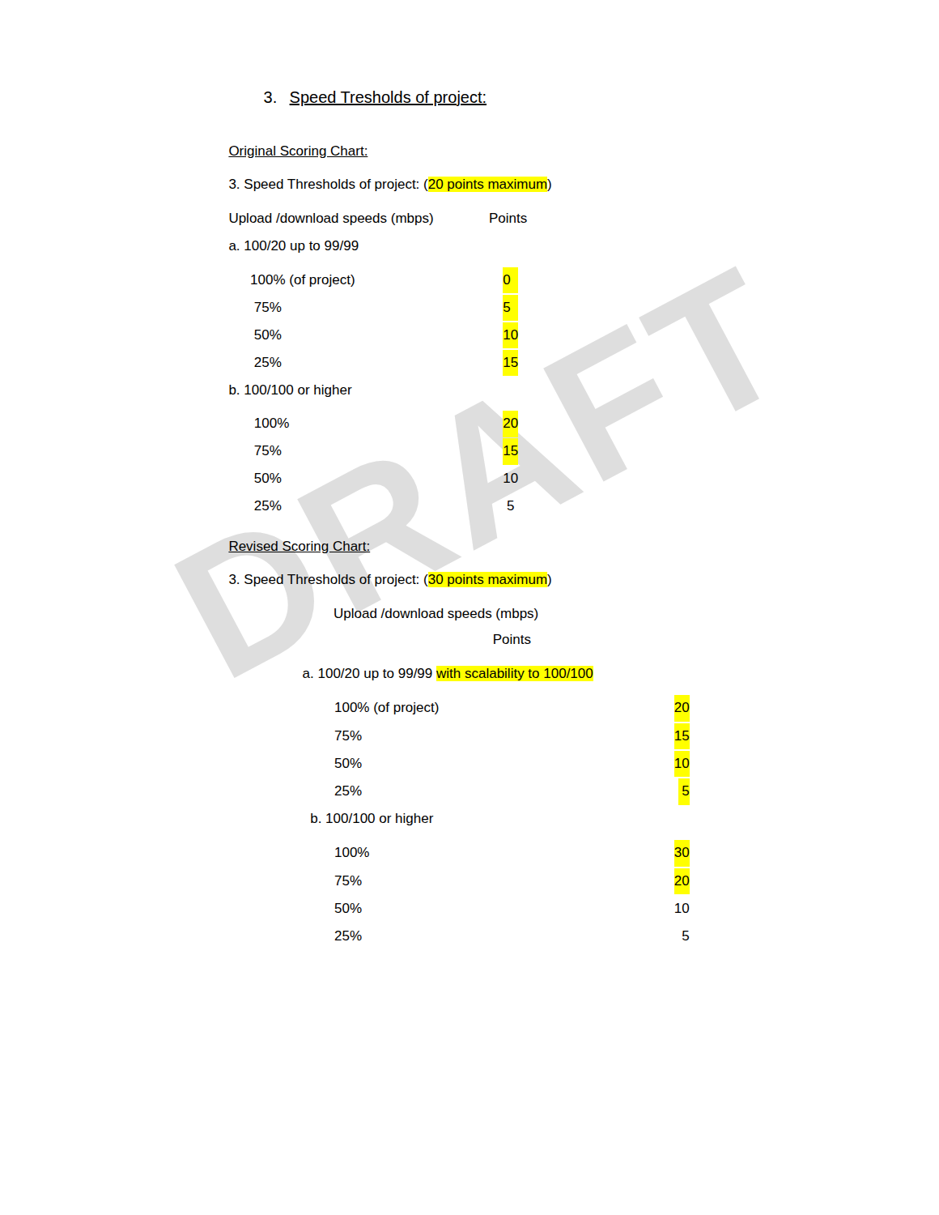DRAFT
3. Speed Tresholds of project:
Original Scoring Chart:
3. Speed Thresholds of project: (20 points maximum)
| Upload /download speeds (mbps) | Points |
a. 100/20 up to 99/99
| 100% (of project) | 0 |
| 75% | 5 |
| 50% | 10 |
| 25% | 15 |
b. 100/100 or higher
| 100% | 20 |
| 75% | 15 |
| 50% | 10 |
| 25% | 5 |
Revised Scoring Chart:
3. Speed Thresholds of project: (30 points maximum)
Upload /download speeds (mbps)Points
a. 100/20 up to 99/99 with scalability to 100/100
| 100% (of project) | 20 |
| 75% | 15 |
| 50% | 10 |
| 25% | 5 |
b. 100/100 or higher
| 100% | 30 |
| 75% | 20 |
| 50% | 10 |
| 25% | 5 |